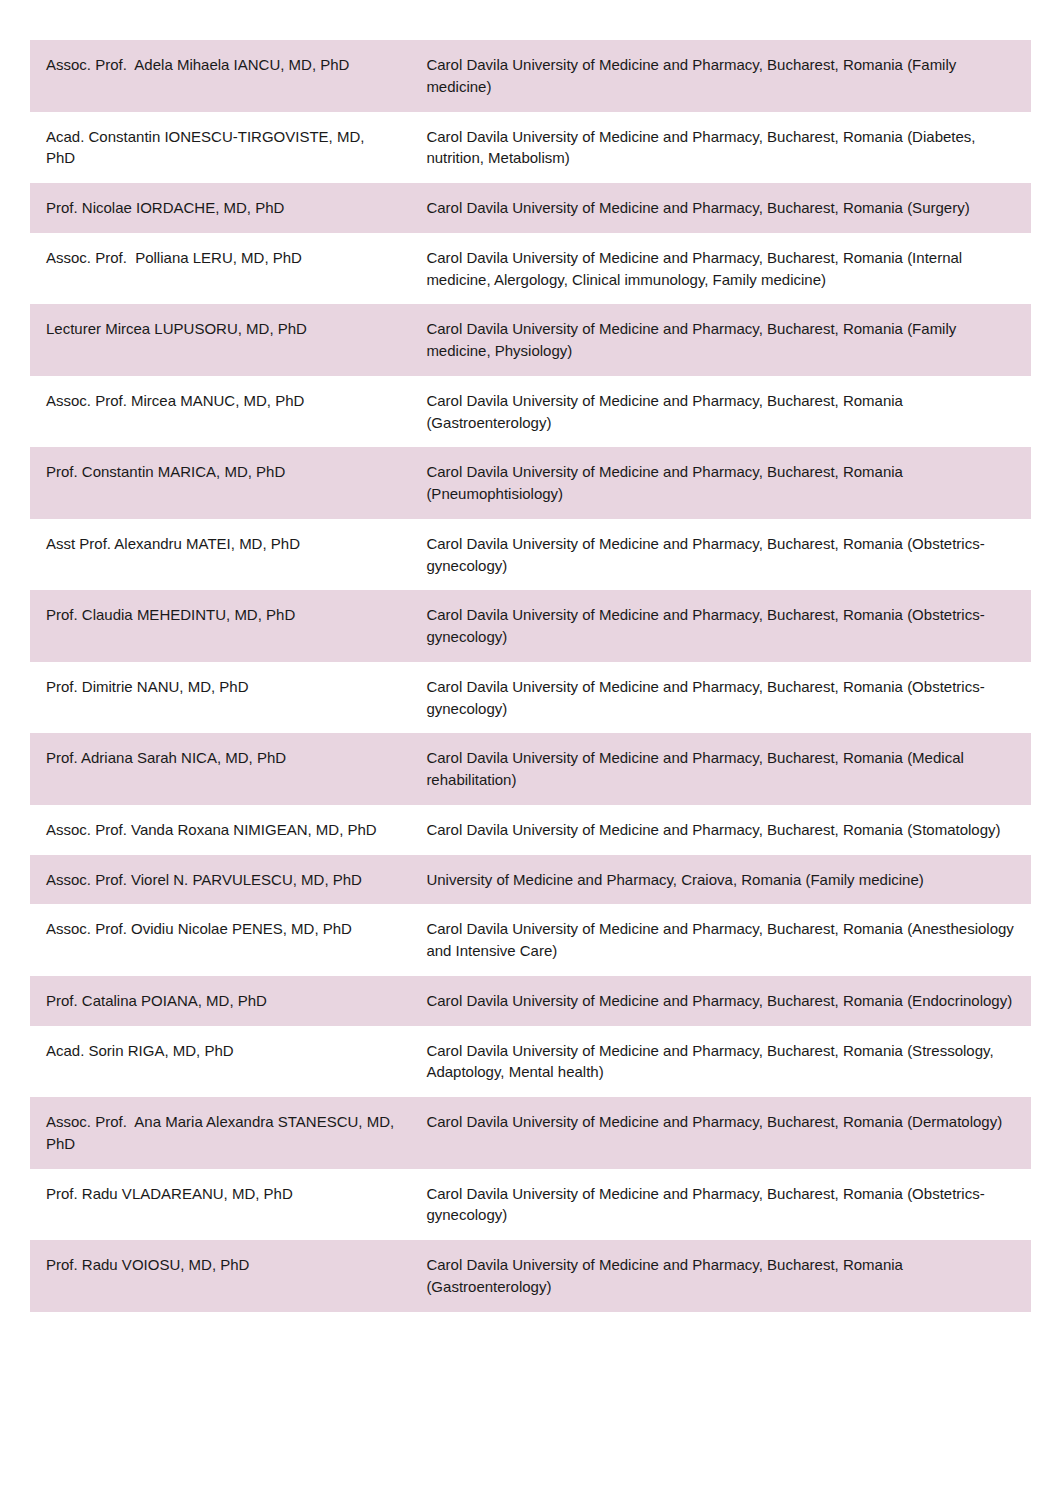| Assoc. Prof. Adela Mihaela IANCU, MD, PhD | Carol Davila University of Medicine and Pharmacy, Bucharest, Romania (Family medicine) |
| Acad. Constantin IONESCU-TIRGOVISTE, MD, PhD | Carol Davila University of Medicine and Pharmacy, Bucharest, Romania (Diabetes, nutrition, Metabolism) |
| Prof. Nicolae IORDACHE, MD, PhD | Carol Davila University of Medicine and Pharmacy, Bucharest, Romania (Surgery) |
| Assoc. Prof. Polliana LERU, MD, PhD | Carol Davila University of Medicine and Pharmacy, Bucharest, Romania (Internal medicine, Alergology, Clinical immunology, Family medicine) |
| Lecturer Mircea LUPUSORU, MD, PhD | Carol Davila University of Medicine and Pharmacy, Bucharest, Romania (Family medicine, Physiology) |
| Assoc. Prof. Mircea MANUC, MD, PhD | Carol Davila University of Medicine and Pharmacy, Bucharest, Romania (Gastroenterology) |
| Prof. Constantin MARICA, MD, PhD | Carol Davila University of Medicine and Pharmacy, Bucharest, Romania (Pneumophtisiology) |
| Asst Prof. Alexandru MATEI, MD, PhD | Carol Davila University of Medicine and Pharmacy, Bucharest, Romania (Obstetrics-gynecology) |
| Prof. Claudia MEHEDINTU, MD, PhD | Carol Davila University of Medicine and Pharmacy, Bucharest, Romania (Obstetrics-gynecology) |
| Prof. Dimitrie NANU, MD, PhD | Carol Davila University of Medicine and Pharmacy, Bucharest, Romania (Obstetrics-gynecology) |
| Prof. Adriana Sarah NICA, MD, PhD | Carol Davila University of Medicine and Pharmacy, Bucharest, Romania (Medical rehabilitation) |
| Assoc. Prof. Vanda Roxana NIMIGEAN, MD, PhD | Carol Davila University of Medicine and Pharmacy, Bucharest, Romania (Stomatology) |
| Assoc. Prof. Viorel N. PARVULESCU, MD, PhD | University of Medicine and Pharmacy, Craiova, Romania (Family medicine) |
| Assoc. Prof. Ovidiu Nicolae PENES, MD, PhD | Carol Davila University of Medicine and Pharmacy, Bucharest, Romania (Anesthesiology and Intensive Care) |
| Prof. Catalina POIANA, MD, PhD | Carol Davila University of Medicine and Pharmacy, Bucharest, Romania (Endocrinology) |
| Acad. Sorin RIGA, MD, PhD | Carol Davila University of Medicine and Pharmacy, Bucharest, Romania (Stressology, Adaptology, Mental health) |
| Assoc. Prof. Ana Maria Alexandra STANESCU, MD, PhD | Carol Davila University of Medicine and Pharmacy, Bucharest, Romania (Dermatology) |
| Prof. Radu VLADAREANU, MD, PhD | Carol Davila University of Medicine and Pharmacy, Bucharest, Romania (Obstetrics-gynecology) |
| Prof. Radu VOIOSU, MD, PhD | Carol Davila University of Medicine and Pharmacy, Bucharest, Romania (Gastroenterology) |